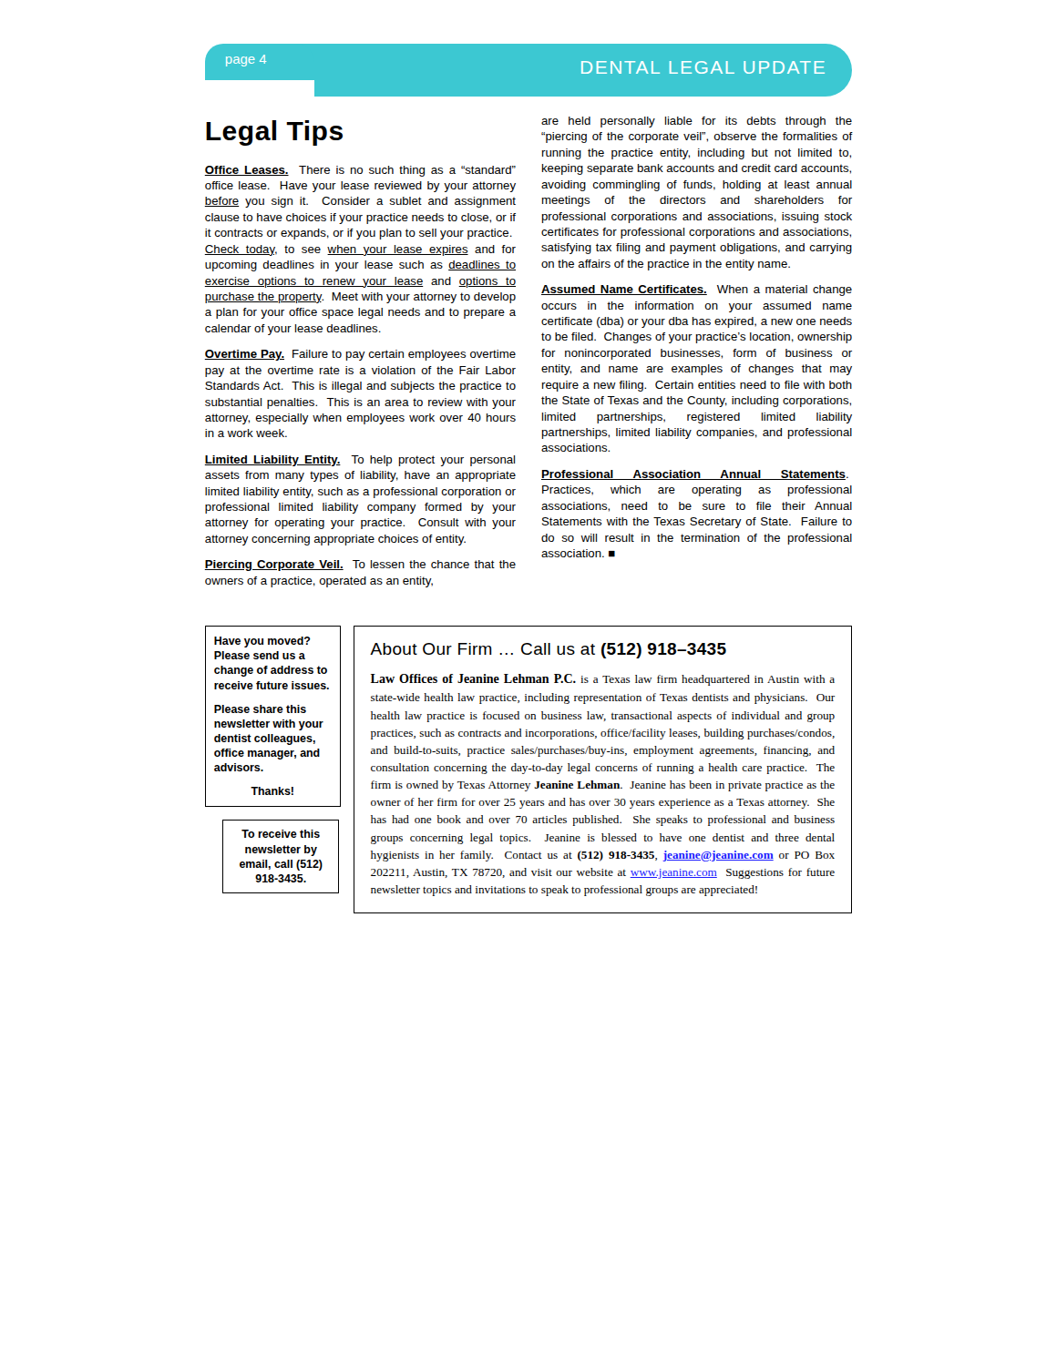page 4
DENTAL LEGAL UPDATE
Legal Tips
Office Leases. There is no such thing as a “standard” office lease. Have your lease reviewed by your attorney before you sign it. Consider a sublet and assignment clause to have choices if your practice needs to close, or if it contracts or expands, or if you plan to sell your practice. Check today, to see when your lease expires and for upcoming deadlines in your lease such as deadlines to exercise options to renew your lease and options to purchase the property. Meet with your attorney to develop a plan for your office space legal needs and to prepare a calendar of your lease deadlines.
Overtime Pay. Failure to pay certain employees overtime pay at the overtime rate is a violation of the Fair Labor Standards Act. This is illegal and subjects the practice to substantial penalties. This is an area to review with your attorney, especially when employees work over 40 hours in a work week.
Limited Liability Entity. To help protect your personal assets from many types of liability, have an appropriate limited liability entity, such as a professional corporation or professional limited liability company formed by your attorney for operating your practice. Consult with your attorney concerning appropriate choices of entity.
Piercing Corporate Veil. To lessen the chance that the owners of a practice, operated as an entity,
are held personally liable for its debts through the “piercing of the corporate veil”, observe the formalities of running the practice entity, including but not limited to, keeping separate bank accounts and credit card accounts, avoiding commingling of funds, holding at least annual meetings of the directors and shareholders for professional corporations and associations, issuing stock certificates for professional corporations and associations, satisfying tax filing and payment obligations, and carrying on the affairs of the practice in the entity name.
Assumed Name Certificates. When a material change occurs in the information on your assumed name certificate (dba) or your dba has expired, a new one needs to be filed. Changes of your practice’s location, ownership for nonincorporated businesses, form of business or entity, and name are examples of changes that may require a new filing. Certain entities need to file with both the State of Texas and the County, including corporations, limited partnerships, registered limited liability partnerships, limited liability companies, and professional associations.
Professional Association Annual Statements. Practices, which are operating as professional associations, need to be sure to file their Annual Statements with the Texas Secretary of State. Failure to do so will result in the termination of the professional association. ■
Have you moved? Please send us a change of address to receive future issues.
Please share this newsletter with your dentist colleagues, office manager, and advisors.
Thanks!
To receive this newsletter by email, call (512) 918-3435.
About Our Firm … Call us at (512) 918–3435
Law Offices of Jeanine Lehman P.C. is a Texas law firm headquartered in Austin with a state-wide health law practice, including representation of Texas dentists and physicians. Our health law practice is focused on business law, transactional aspects of individual and group practices, such as contracts and incorporations, office/facility leases, building purchases/condos, and build-to-suits, practice sales/purchases/buy-ins, employment agreements, financing, and consultation concerning the day-to-day legal concerns of running a health care practice. The firm is owned by Texas Attorney Jeanine Lehman. Jeanine has been in private practice as the owner of her firm for over 25 years and has over 30 years experience as a Texas attorney. She has had one book and over 70 articles published. She speaks to professional and business groups concerning legal topics. Jeanine is blessed to have one dentist and three dental hygienists in her family. Contact us at (512) 918-3435, jeanine@jeanine.com or PO Box 202211, Austin, TX 78720, and visit our website at www.jeanine.com Suggestions for future newsletter topics and invitations to speak to professional groups are appreciated!